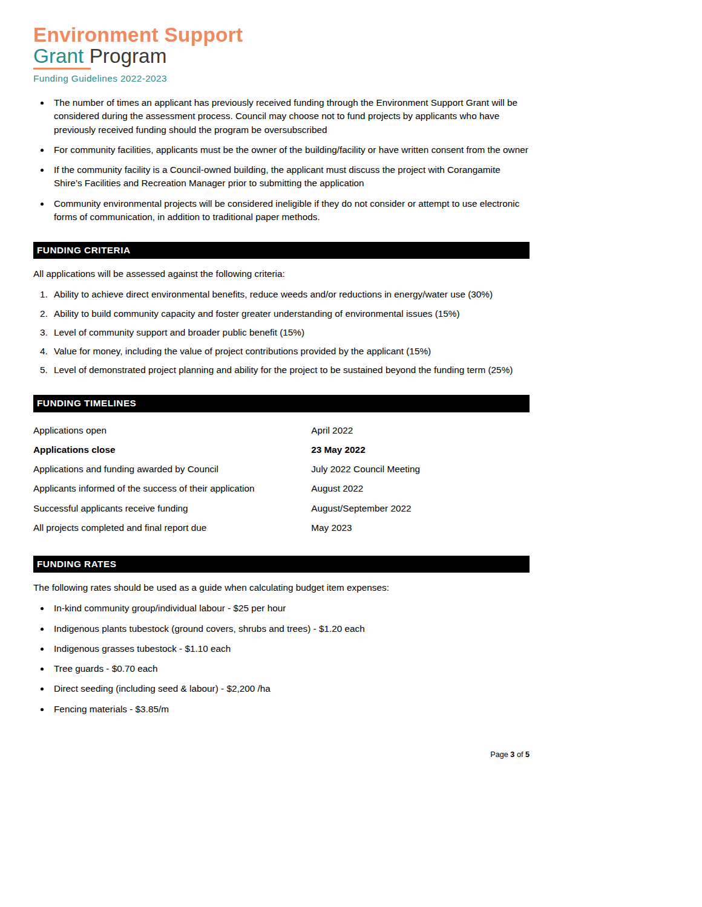Environment Support
Grant Program
Funding Guidelines 2022-2023
The number of times an applicant has previously received funding through the Environment Support Grant will be considered during the assessment process. Council may choose not to fund projects by applicants who have previously received funding should the program be oversubscribed
For community facilities, applicants must be the owner of the building/facility or have written consent from the owner
If the community facility is a Council-owned building, the applicant must discuss the project with Corangamite Shire’s Facilities and Recreation Manager prior to submitting the application
Community environmental projects will be considered ineligible if they do not consider or attempt to use electronic forms of communication, in addition to traditional paper methods.
Funding Criteria
All applications will be assessed against the following criteria:
Ability to achieve direct environmental benefits, reduce weeds and/or reductions in energy/water use (30%)
Ability to build community capacity and foster greater understanding of environmental issues (15%)
Level of community support and broader public benefit (15%)
Value for money, including the value of project contributions provided by the applicant (15%)
Level of demonstrated project planning and ability for the project to be sustained beyond the funding term (25%)
Funding Timelines
| Applications open | April 2022 |
| Applications close | 23 May 2022 |
| Applications and funding awarded by Council | July 2022 Council Meeting |
| Applicants informed of the success of their application | August 2022 |
| Successful applicants receive funding | August/September 2022 |
| All projects completed and final report due | May 2023 |
Funding Rates
The following rates should be used as a guide when calculating budget item expenses:
In-kind community group/individual labour - $25 per hour
Indigenous plants tubestock (ground covers, shrubs and trees) - $1.20 each
Indigenous grasses tubestock - $1.10 each
Tree guards - $0.70 each
Direct seeding (including seed & labour) - $2,200 /ha
Fencing materials - $3.85/m
Page 3 of 5